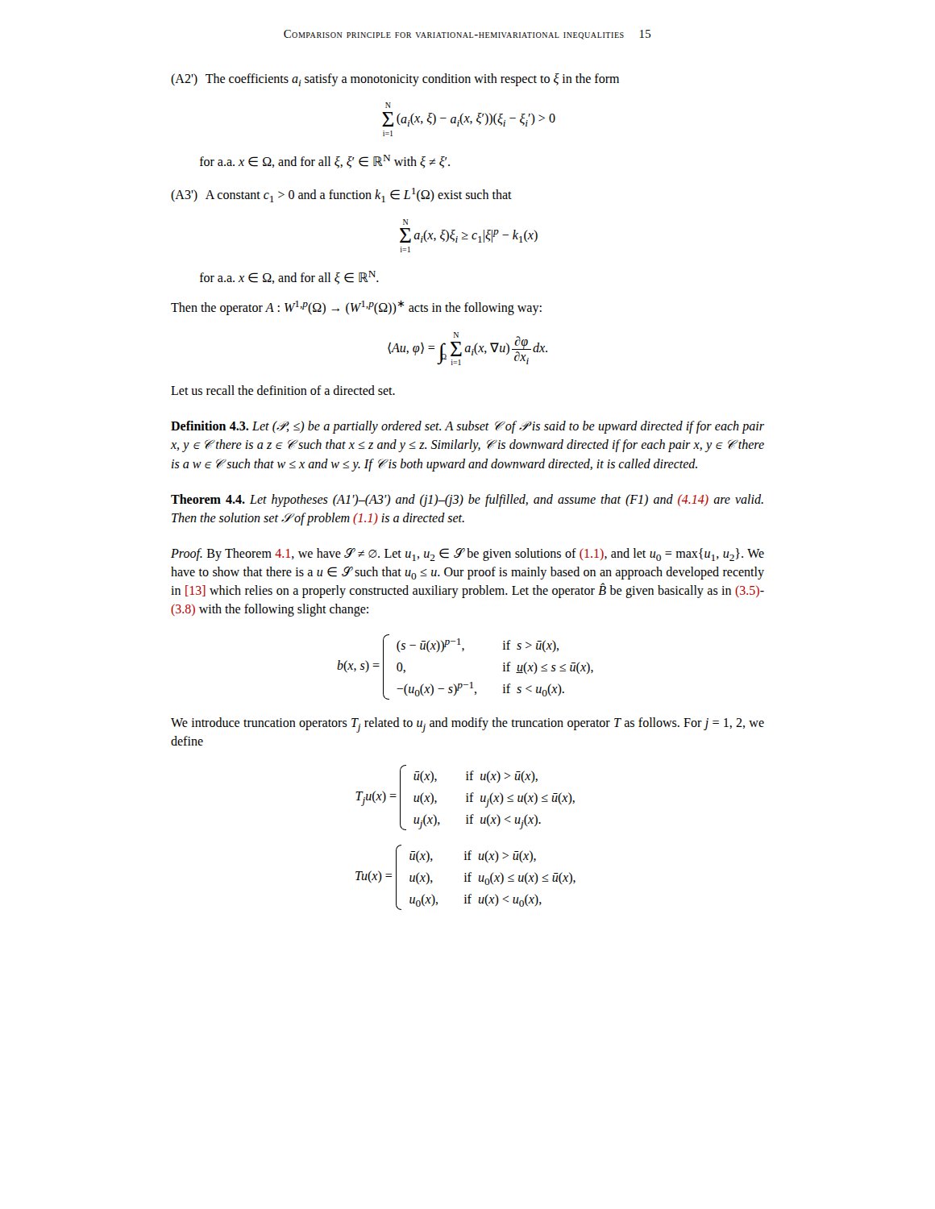Comparison principle for variational-hemivariational inequalities15
(A2') The coefficients ai satisfy a monotonicity condition with respect to ξ in the form
NΣi=1(ai(x, ξ) − ai(x, ξ′))(ξi − ξi′) > 0
for a.a. x ∈ Ω, and for all ξ, ξ′ ∈ ℝN with ξ ≠ ξ′.
(A3') A constant c1 > 0 and a function k1 ∈ L1(Ω) exist such that
NΣi=1 ai(x, ξ)ξi ≥ c1|ξ|p − k1(x)
for a.a. x ∈ Ω, and for all ξ ∈ ℝN.
Then the operator A : W1,p(Ω) → (W1,p(Ω))∗ acts in the following way:
⟨Au, φ⟩ = ∫ΩNΣi=1 ai(x, ∇u)∂φ∂xi dx.
Let us recall the definition of a directed set.
Definition 4.3. Let (𝒫, ≤) be a partially ordered set. A subset 𝒞 of 𝒫 is said to be upward directed if for each pair x, y ∈ 𝒞 there is a z ∈ 𝒞 such that x ≤ z and y ≤ z. Similarly, 𝒞 is downward directed if for each pair x, y ∈ 𝒞 there is a w ∈ 𝒞 such that w ≤ x and w ≤ y. If 𝒞 is both upward and downward directed, it is called directed.
Theorem 4.4. Let hypotheses (A1')–(A3') and (j1)–(j3) be fulfilled, and assume that (F1) and (4.14) are valid. Then the solution set 𝒮 of problem (1.1) is a directed set.
Proof. By Theorem 4.1, we have 𝒮 ≠ ∅. Let u1, u2 ∈ 𝒮 be given solutions of (1.1), and let u0 = max{u1, u2}. We have to show that there is a u ∈ 𝒮 such that u0 ≤ u. Our proof is mainly based on an approach developed recently in [13] which relies on a properly constructed auxiliary problem. Let the operator B̂ be given basically as in (3.5)-(3.8) with the following slight change:
b(x, s) =
| ( s − ū ( x )) p −1 , | if s > ū ( x ), |
| 0, | if u̲ ( x ) ≤ s ≤ ū ( x ), |
| −( u 0 ( x ) − s ) p −1 , | if s < u 0 ( x ). |
We introduce truncation operators Tj related to uj and modify the truncation operator T as follows. For j = 1, 2, we define
Tju(x) =
| ū ( x ), | if u ( x ) > ū ( x ), |
| u ( x ), | if u j ( x ) ≤ u ( x ) ≤ ū ( x ), |
| u j ( x ), | if u ( x ) < u j ( x ). |
Tu(x) =
| ū ( x ), | if u ( x ) > ū ( x ), |
| u ( x ), | if u 0 ( x ) ≤ u ( x ) ≤ ū ( x ), |
| u 0 ( x ), | if u ( x ) < u 0 ( x ), |